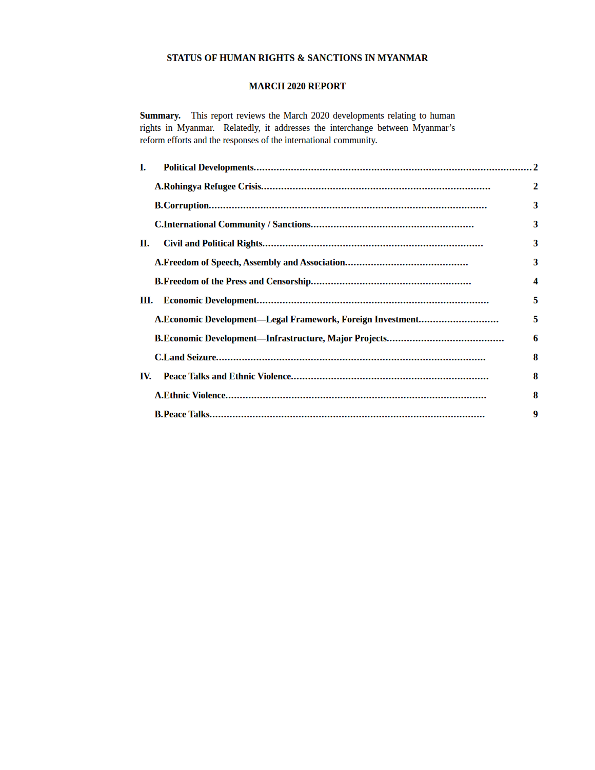STATUS OF HUMAN RIGHTS & SANCTIONS IN MYANMAR
MARCH 2020 REPORT
Summary. This report reviews the March 2020 developments relating to human rights in Myanmar. Relatedly, it addresses the interchange between Myanmar’s reform efforts and the responses of the international community.
| I. | Political Developments ................................................................................................. 2 |
| A. | Rohingya Refugee Crisis ................................................................................ 2 |
| B. | Corruption ................................................................................................. 3 |
| C. | International Community / Sanctions ......................................................... 3 |
| II. | Civil and Political Rights ............................................................................. 3 |
| A. | Freedom of Speech, Assembly and Association ........................................... 3 |
| B. | Freedom of the Press and Censorship ........................................................ 4 |
| III. | Economic Development ................................................................................. 5 |
| A. | Economic Development—Legal Framework, Foreign Investment ............................ 5 |
| B. | Economic Development—Infrastructure, Major Projects ......................................... 6 |
| C. | Land Seizure .............................................................................................. 8 |
| IV. | Peace Talks and Ethnic Violence ..................................................................... 8 |
| A. | Ethnic Violence ........................................................................................... 8 |
| B. | Peace Talks ................................................................................................ 9 |